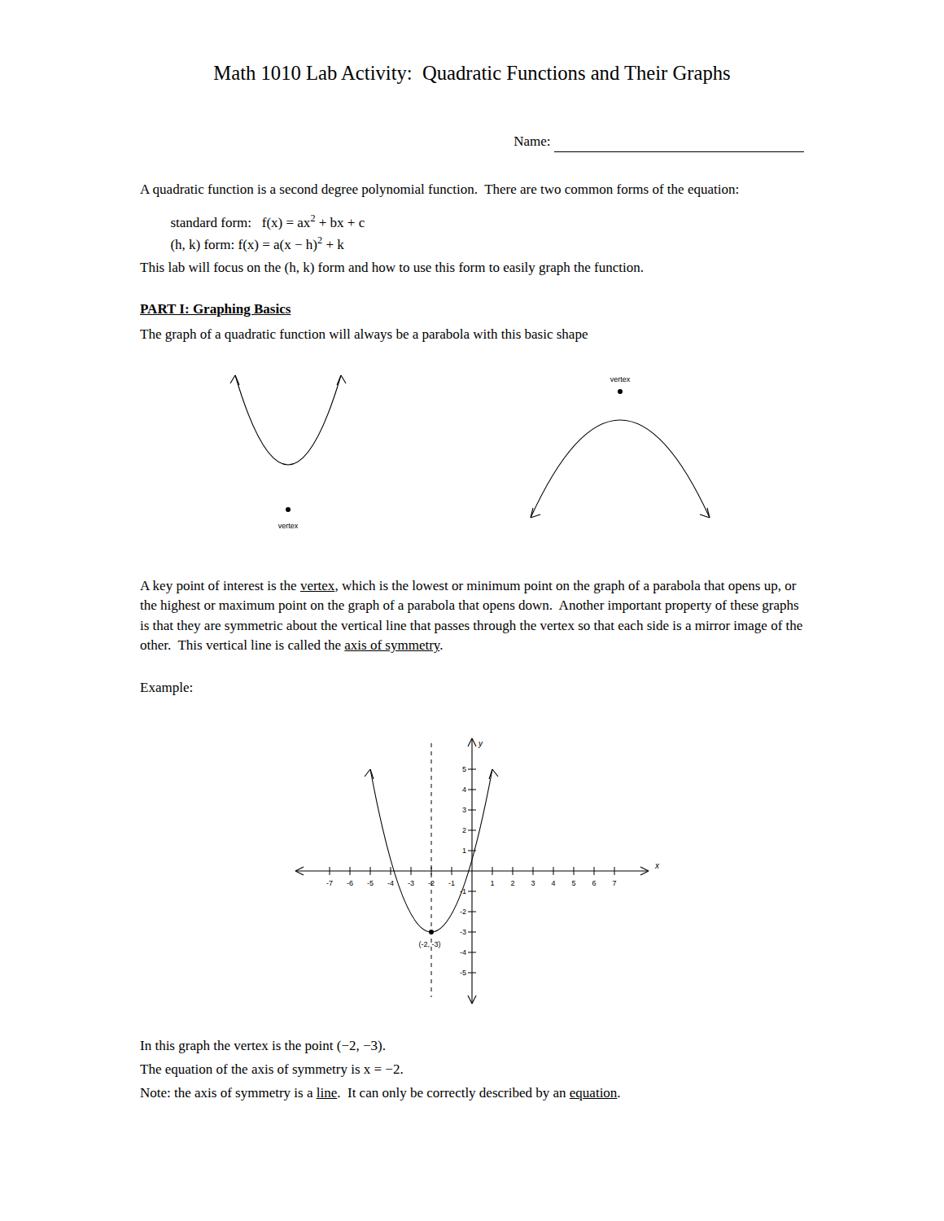Math 1010 Lab Activity: Quadratic Functions and Their Graphs
Name:
A quadratic function is a second degree polynomial function. There are two common forms of the equation:
standard form: f(x) = ax2 + bx + c
(h, k) form: f(x) = a(x − h)2 + k
This lab will focus on the (h, k) form and how to use this form to easily graph the function.
PART I: Graphing Basics
The graph of a quadratic function will always be a parabola with this basic shape
vertex
vertex
A key point of interest is the vertex, which is the lowest or minimum point on the graph of a parabola that opens up, or the highest or maximum point on the graph of a parabola that opens down. Another important property of these graphs is that they are symmetric about the vertical line that passes through the vertex so that each side is a mirror image of the other. This vertical line is called the axis of symmetry.
Example:
x y -7 -6 -5 -4 -3 -2 -1 1 2 3 4 5 6 7 5 4 3 2 1 -1 -2 -3 -4 -5 (-2, -3)
In this graph the vertex is the point (−2, −3).
The equation of the axis of symmetry is x = −2.
Note: the axis of symmetry is a line. It can only be correctly described by an equation.